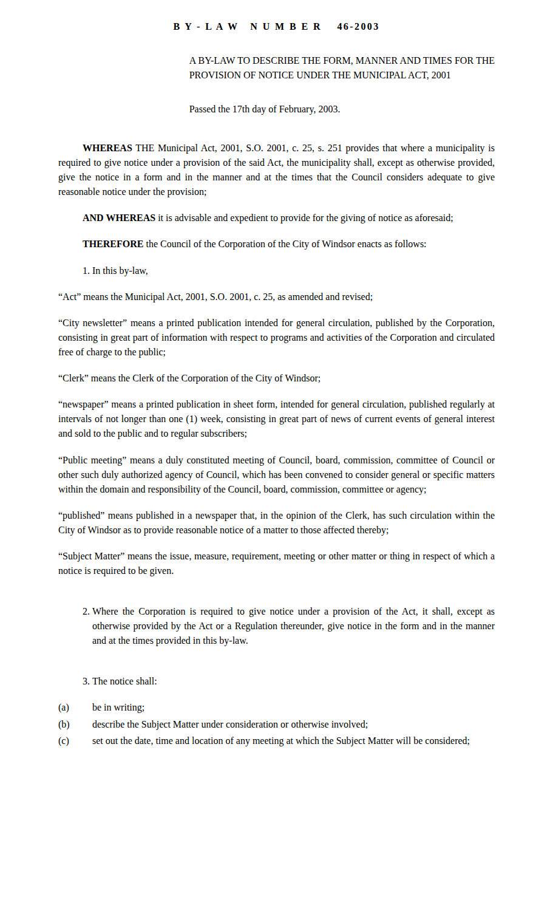B Y - L A W N U M B E R 46-2003
A BY-LAW TO DESCRIBE THE FORM, MANNER AND TIMES FOR THE PROVISION OF NOTICE UNDER THE MUNICIPAL ACT, 2001
Passed the 17th day of February, 2003.
WHEREAS THE Municipal Act, 2001, S.O. 2001, c. 25, s. 251 provides that where a municipality is required to give notice under a provision of the said Act, the municipality shall, except as otherwise provided, give the notice in a form and in the manner and at the times that the Council considers adequate to give reasonable notice under the provision;
AND WHEREAS it is advisable and expedient to provide for the giving of notice as aforesaid;
THEREFORE the Council of the Corporation of the City of Windsor enacts as follows:
1.
In this by-law,
“Act” means the Municipal Act, 2001, S.O. 2001, c. 25, as amended and revised;
“City newsletter” means a printed publication intended for general circulation, published by the Corporation, consisting in great part of information with respect to programs and activities of the Corporation and circulated free of charge to the public;
“Clerk” means the Clerk of the Corporation of the City of Windsor;
“newspaper” means a printed publication in sheet form, intended for general circulation, published regularly at intervals of not longer than one (1) week, consisting in great part of news of current events of general interest and sold to the public and to regular subscribers;
“Public meeting” means a duly constituted meeting of Council, board, commission, committee of Council or other such duly authorized agency of Council, which has been convened to consider general or specific matters within the domain and responsibility of the Council, board, commission, committee or agency;
“published” means published in a newspaper that, in the opinion of the Clerk, has such circulation within the City of Windsor as to provide reasonable notice of a matter to those affected thereby;
“Subject Matter” means the issue, measure, requirement, meeting or other matter or thing in respect of which a notice is required to be given.
2.
Where the Corporation is required to give notice under a provision of the Act, it shall, except as otherwise provided by the Act or a Regulation thereunder, give notice in the form and in the manner and at the times provided in this by-law.
3.
The notice shall:
(a)
be in writing;
(b)
describe the Subject Matter under consideration or otherwise involved;
(c)
set out the date, time and location of any meeting at which the Subject Matter will be considered;